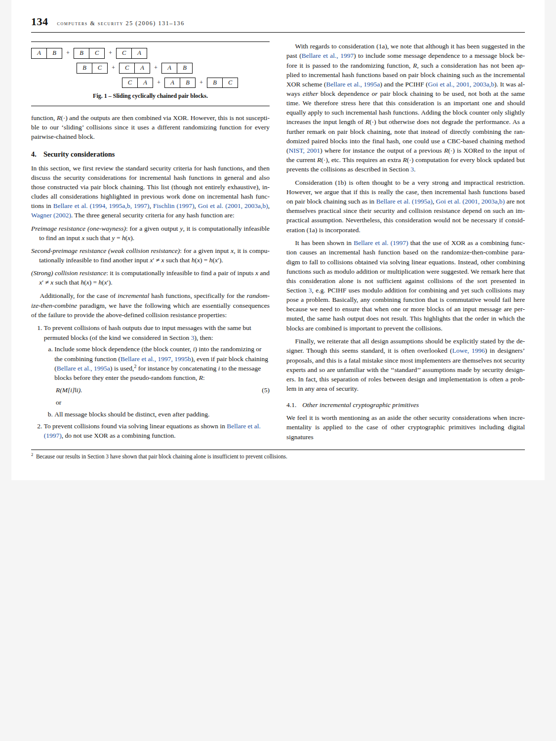134
computers & security 25 (2006) 131–136
AB + BC + CA
BC + CA + AB
CA + AB + BC
Fig. 1 – Sliding cyclically chained pair blocks.
function, R(·) and the outputs are then combined via XOR. However, this is not susceptible to our ‘sliding’ collisions since it uses a different randomizing function for every pairwise-chained block.
4. Security considerations
In this section, we first review the standard security criteria for hash functions, and then discuss the security considerations for incremental hash functions in general and also those constructed via pair block chaining. This list (though not entirely exhaustive), includes all considerations highlighted in previous work done on incremental hash functions in Bellare et al. (1994, 1995a,b, 1997), Fischlin (1997), Goi et al. (2001, 2003a,b), Wagner (2002). The three general security criteria for any hash function are:
Preimage resistance (one-wayness): for a given output y, it is computationally infeasible to find an input x such that y = h(x).
Second-preimage resistance (weak collision resistance): for a given input x, it is computationally infeasible to find another input x′ ≠ x such that h(x) = h(x′).
(Strong) collision resistance: it is computationally infeasible to find a pair of inputs x and x′ ≠ x such that h(x) = h(x′).
Additionally, for the case of incremental hash functions, specifically for the randomize-then-combine paradigm, we have the following which are essentially consequences of the failure to provide the above-defined collision resistance properties:
To prevent collisions of hash outputs due to input messages with the same but permuted blocks (of the kind we considered in Section 3), then:
Include some block dependence (the block counter, i) into the randomizing or the combining function (Bellare et al., 1997, 1995b), even if pair block chaining (Bellare et al., 1995a) is used,2 for instance by concatenating i to the message blocks before they enter the pseudo-random function, R:
R(M[i]‖i). (5)
or
All message blocks should be distinct, even after padding.
To prevent collisions found via solving linear equations as shown in Bellare et al. (1997), do not use XOR as a combining function.
With regards to consideration (1a), we note that although it has been suggested in the past (Bellare et al., 1997) to include some message dependence to a message block before it is passed to the randomizing function, R, such a consideration has not been applied to incremental hash functions based on pair block chaining such as the incremental XOR scheme (Bellare et al., 1995a) and the PCIHF (Goi et al., 2001, 2003a,b). It was always either block dependence or pair block chaining to be used, not both at the same time. We therefore stress here that this consideration is an important one and should equally apply to such incremental hash functions. Adding the block counter only slightly increases the input length of R(·) but otherwise does not degrade the performance. As a further remark on pair block chaining, note that instead of directly combining the randomized paired blocks into the final hash, one could use a CBC-based chaining method (NIST, 2001) where for instance the output of a previous R(·) is XORed to the input of the current R(·), etc. This requires an extra R(·) computation for every block updated but prevents the collisions as described in Section 3.
Consideration (1b) is often thought to be a very strong and impractical restriction. However, we argue that if this is really the case, then incremental hash functions based on pair block chaining such as in Bellare et al. (1995a), Goi et al. (2001, 2003a,b) are not themselves practical since their security and collision resistance depend on such an impractical assumption. Nevertheless, this consideration would not be necessary if consideration (1a) is incorporated.
It has been shown in Bellare et al. (1997) that the use of XOR as a combining function causes an incremental hash function based on the randomize-then-combine paradigm to fall to collisions obtained via solving linear equations. Instead, other combining functions such as modulo addition or multiplication were suggested. We remark here that this consideration alone is not sufficient against collisions of the sort presented in Section 3, e.g. PCIHF uses modulo addition for combining and yet such collisions may pose a problem. Basically, any combining function that is commutative would fail here because we need to ensure that when one or more blocks of an input message are permuted, the same hash output does not result. This highlights that the order in which the blocks are combined is important to prevent the collisions.
Finally, we reiterate that all design assumptions should be explicitly stated by the designer. Though this seems standard, it is often overlooked (Lowe, 1996) in designers’ proposals, and this is a fatal mistake since most implementers are themselves not security experts and so are unfamiliar with the ‘‘standard’’ assumptions made by security designers. In fact, this separation of roles between design and implementation is often a problem in any area of security.
4.1. Other incremental cryptographic primitives
We feel it is worth mentioning as an aside the other security considerations when incrementality is applied to the case of other cryptographic primitives including digital signatures
2 Because our results in Section 3 have shown that pair block chaining alone is insufficient to prevent collisions.